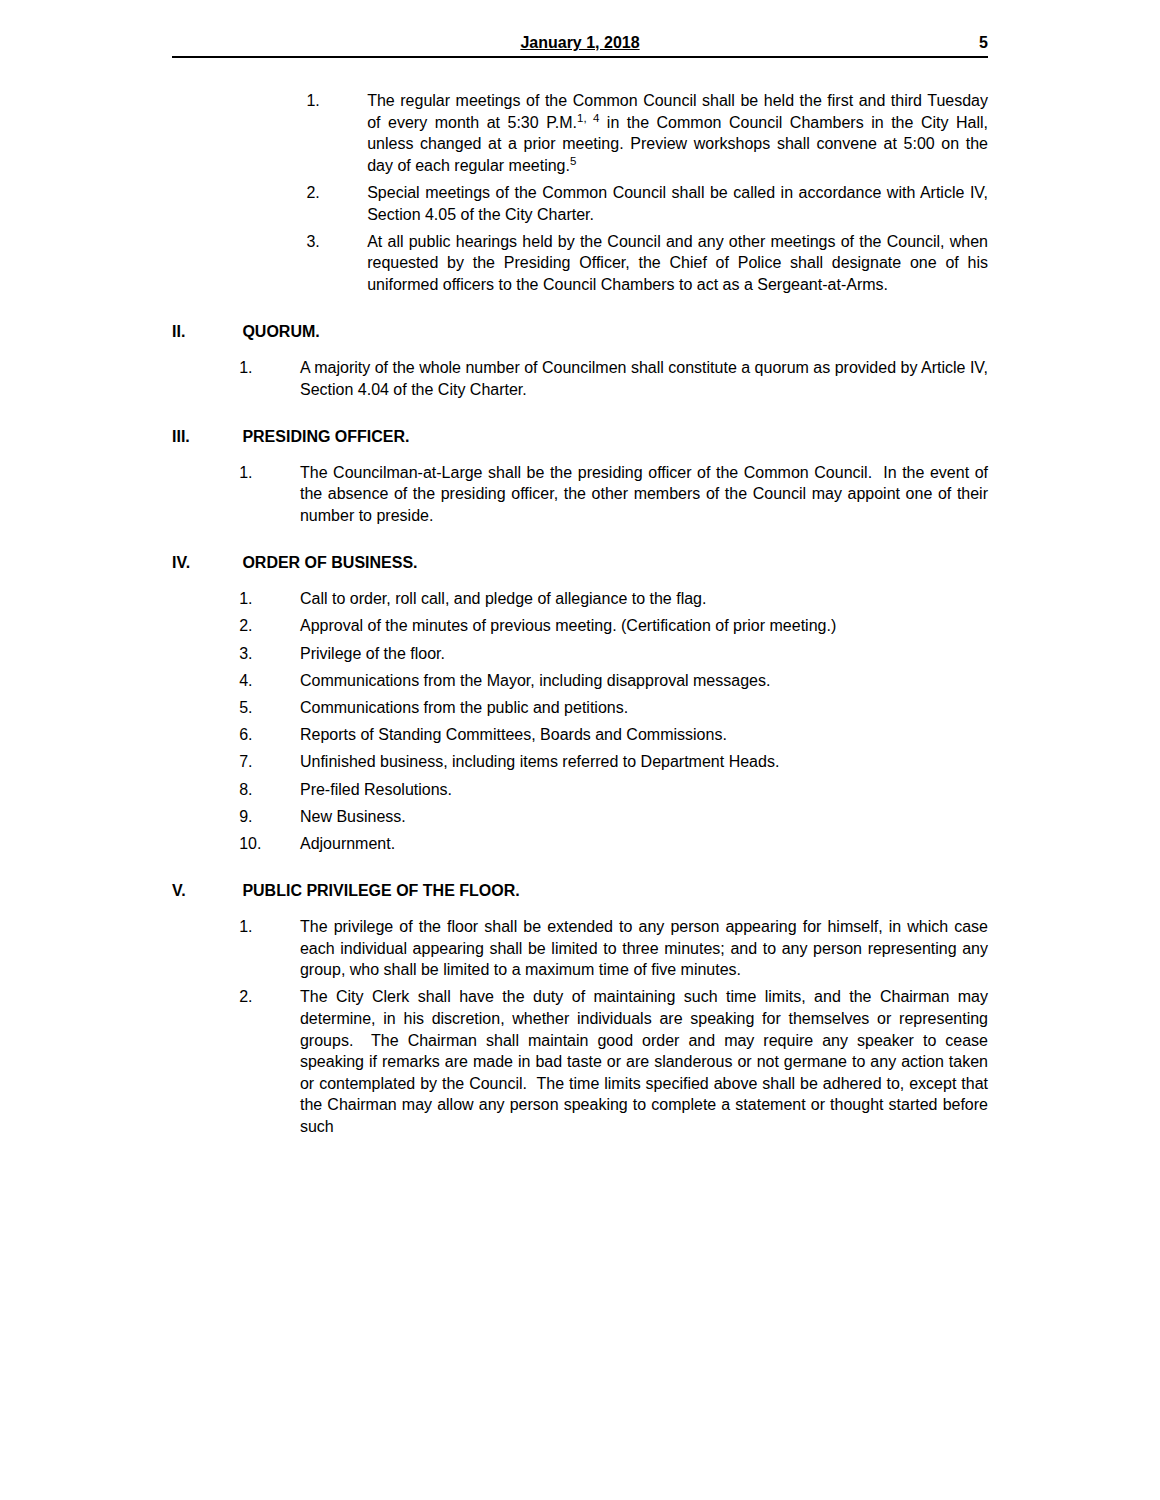January 1, 2018
5
1. The regular meetings of the Common Council shall be held the first and third Tuesday of every month at 5:30 P.M.1, 4 in the Common Council Chambers in the City Hall, unless changed at a prior meeting. Preview workshops shall convene at 5:00 on the day of each regular meeting.5
2. Special meetings of the Common Council shall be called in accordance with Article IV, Section 4.05 of the City Charter.
3. At all public hearings held by the Council and any other meetings of the Council, when requested by the Presiding Officer, the Chief of Police shall designate one of his uniformed officers to the Council Chambers to act as a Sergeant-at-Arms.
II. QUORUM.
1. A majority of the whole number of Councilmen shall constitute a quorum as provided by Article IV, Section 4.04 of the City Charter.
III. PRESIDING OFFICER.
1. The Councilman-at-Large shall be the presiding officer of the Common Council. In the event of the absence of the presiding officer, the other members of the Council may appoint one of their number to preside.
IV. ORDER OF BUSINESS.
1. Call to order, roll call, and pledge of allegiance to the flag.
2. Approval of the minutes of previous meeting. (Certification of prior meeting.)
3. Privilege of the floor.
4. Communications from the Mayor, including disapproval messages.
5. Communications from the public and petitions.
6. Reports of Standing Committees, Boards and Commissions.
7. Unfinished business, including items referred to Department Heads.
8. Pre-filed Resolutions.
9. New Business.
10. Adjournment.
V. PUBLIC PRIVILEGE OF THE FLOOR.
1. The privilege of the floor shall be extended to any person appearing for himself, in which case each individual appearing shall be limited to three minutes; and to any person representing any group, who shall be limited to a maximum time of five minutes.
2. The City Clerk shall have the duty of maintaining such time limits, and the Chairman may determine, in his discretion, whether individuals are speaking for themselves or representing groups. The Chairman shall maintain good order and may require any speaker to cease speaking if remarks are made in bad taste or are slanderous or not germane to any action taken or contemplated by the Council. The time limits specified above shall be adhered to, except that the Chairman may allow any person speaking to complete a statement or thought started before such